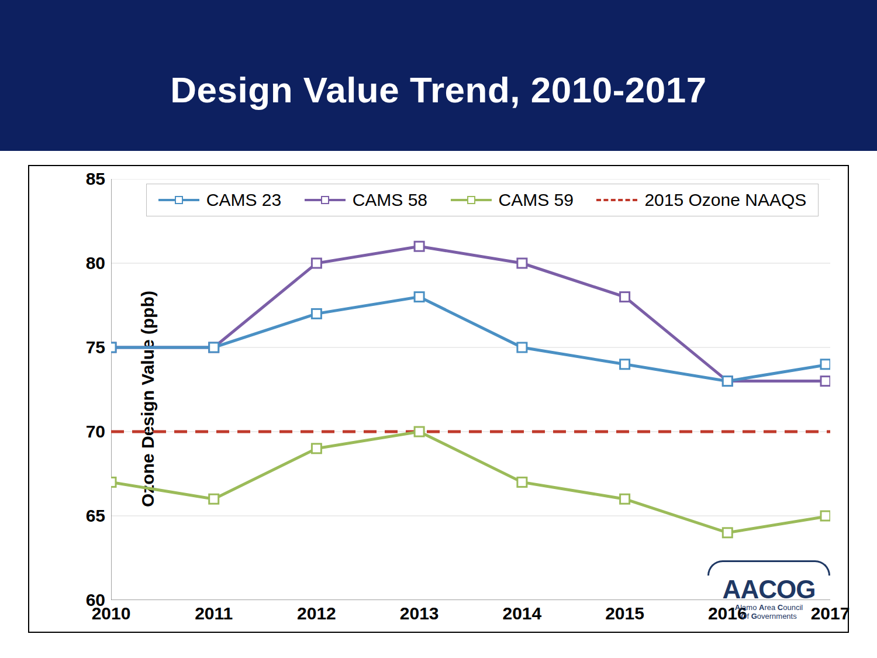Design Value Trend, 2010-2017
Ozone Design Value (ppb)
85 80 75 70 65 60
2010 2011 2012 2013 2014 2015 2016 2017
CAMS 23
CAMS 58
CAMS 59
2015 Ozone NAAQS
AACOG
Alamo Area Council
Of Governments